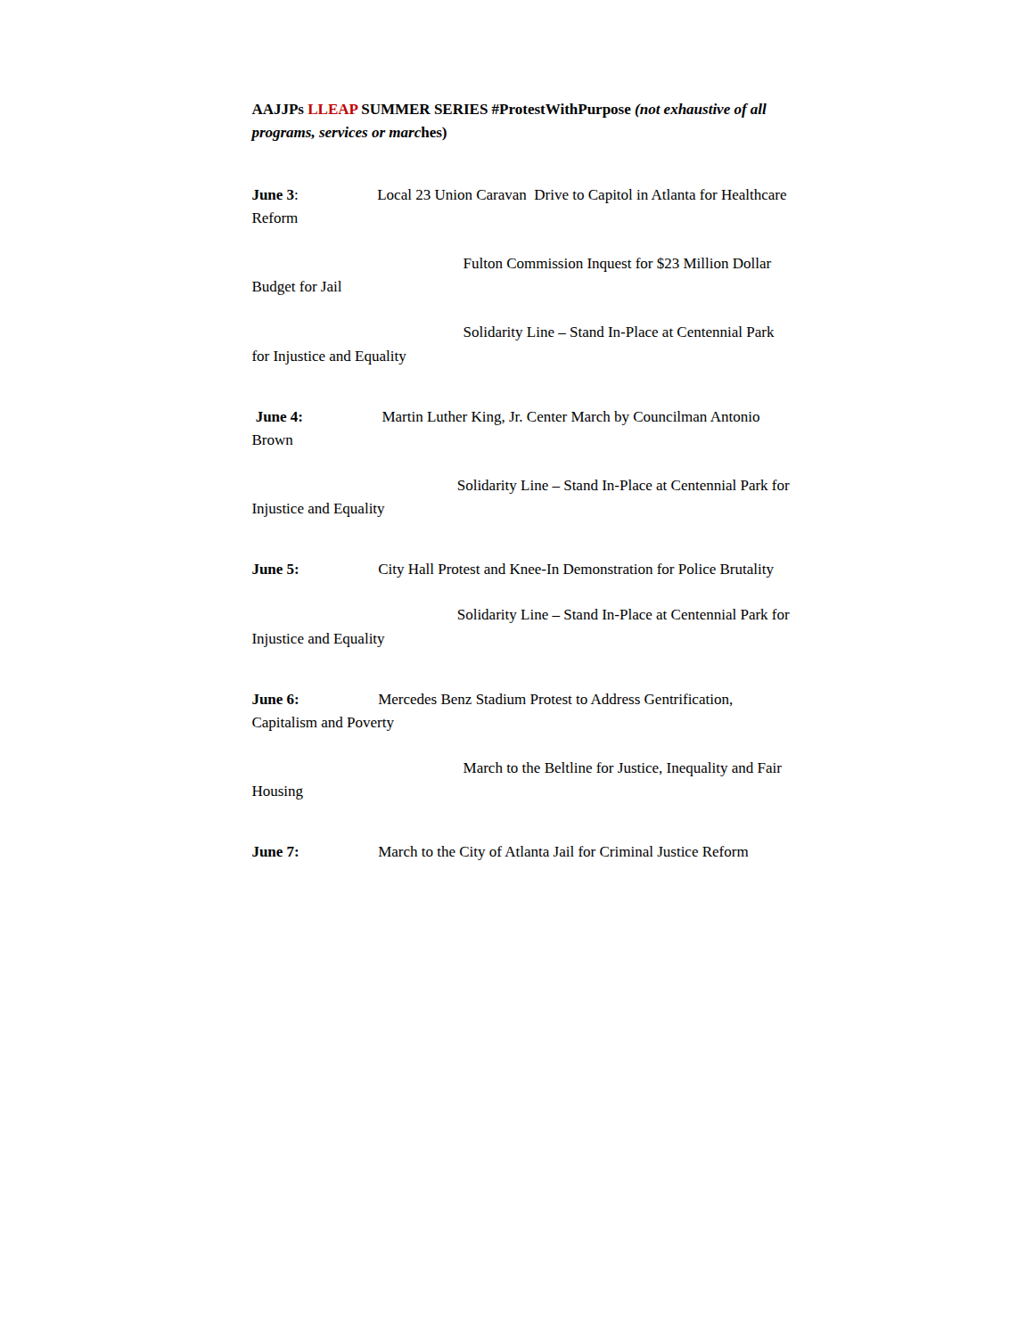AAJJPs LLEAP SUMMER SERIES #ProtestWithPurpose (not exhaustive of all programs, services or marches)
June 3: Local 23 Union Caravan Drive to Capitol in Atlanta for Healthcare Reform
Fulton Commission Inquest for $23 Million Dollar Budget for Jail
Solidarity Line – Stand In-Place at Centennial Park for Injustice and Equality
June 4: Martin Luther King, Jr. Center March by Councilman Antonio Brown
Solidarity Line – Stand In-Place at Centennial Park for Injustice and Equality
June 5: City Hall Protest and Knee-In Demonstration for Police Brutality
Solidarity Line – Stand In-Place at Centennial Park for Injustice and Equality
June 6: Mercedes Benz Stadium Protest to Address Gentrification, Capitalism and Poverty
March to the Beltline for Justice, Inequality and Fair Housing
June 7: March to the City of Atlanta Jail for Criminal Justice Reform